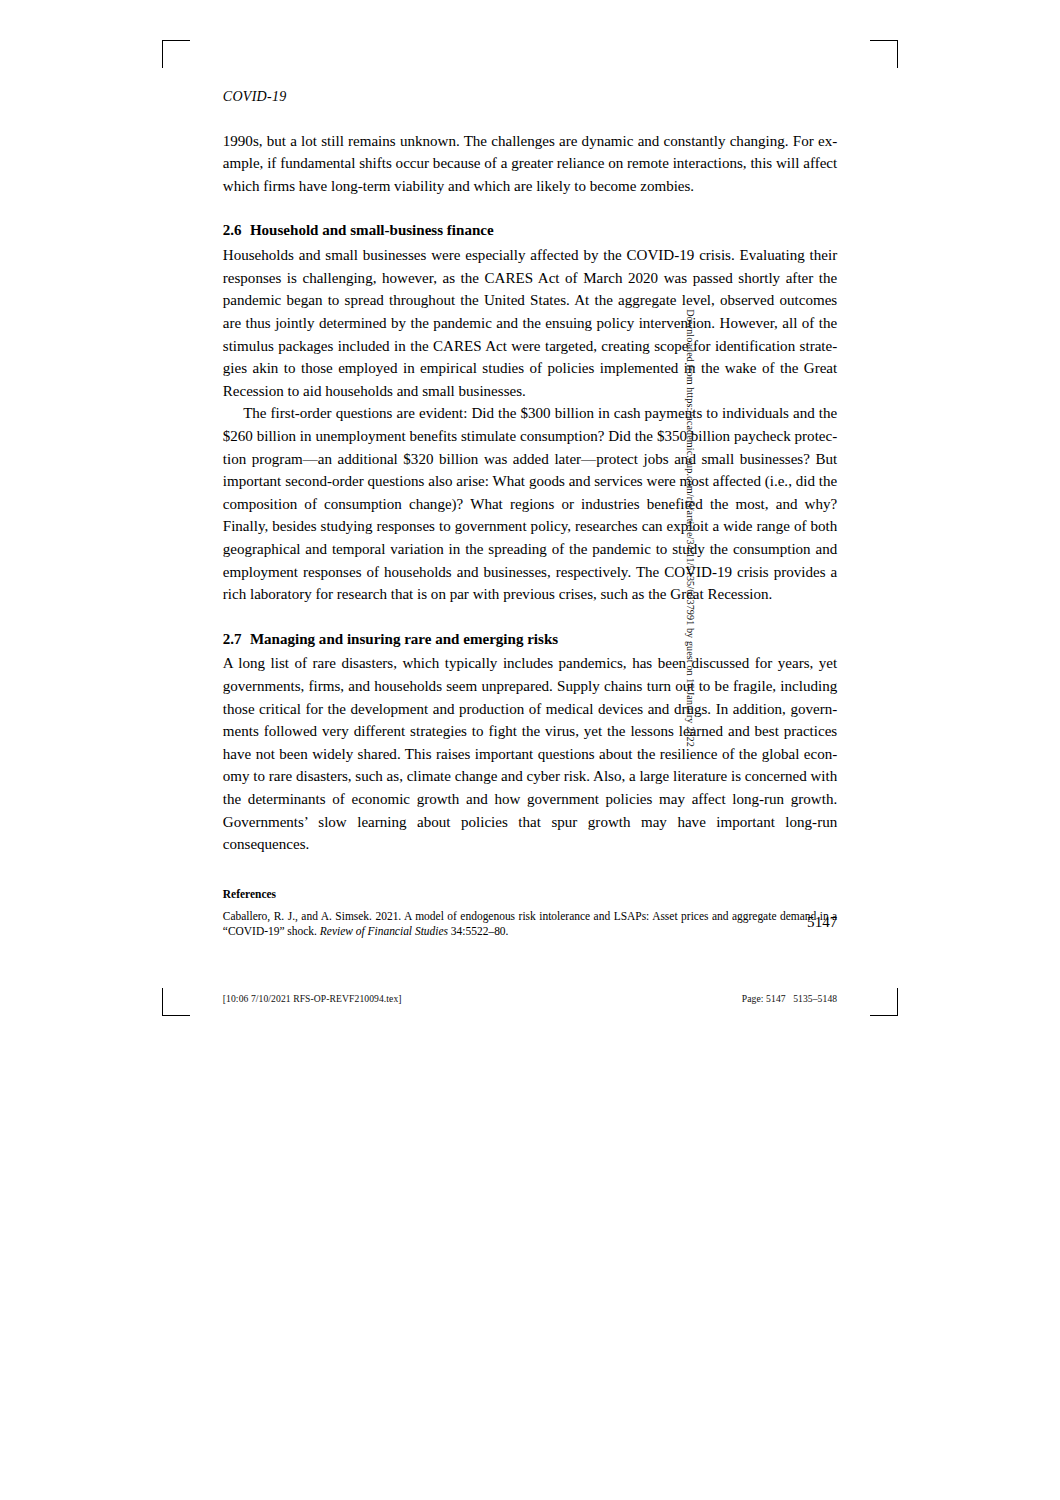COVID-19
1990s, but a lot still remains unknown. The challenges are dynamic and constantly changing. For example, if fundamental shifts occur because of a greater reliance on remote interactions, this will affect which firms have long-term viability and which are likely to become zombies.
2.6 Household and small-business finance
Households and small businesses were especially affected by the COVID-19 crisis. Evaluating their responses is challenging, however, as the CARES Act of March 2020 was passed shortly after the pandemic began to spread throughout the United States. At the aggregate level, observed outcomes are thus jointly determined by the pandemic and the ensuing policy intervention. However, all of the stimulus packages included in the CARES Act were targeted, creating scope for identification strategies akin to those employed in empirical studies of policies implemented in the wake of the Great Recession to aid households and small businesses.
The first-order questions are evident: Did the $300 billion in cash payments to individuals and the $260 billion in unemployment benefits stimulate consumption? Did the $350 billion paycheck protection program—an additional $320 billion was added later—protect jobs and small businesses? But important second-order questions also arise: What goods and services were most affected (i.e., did the composition of consumption change)? What regions or industries benefited the most, and why? Finally, besides studying responses to government policy, researches can exploit a wide range of both geographical and temporal variation in the spreading of the pandemic to study the consumption and employment responses of households and businesses, respectively. The COVID-19 crisis provides a rich laboratory for research that is on par with previous crises, such as the Great Recession.
2.7 Managing and insuring rare and emerging risks
A long list of rare disasters, which typically includes pandemics, has been discussed for years, yet governments, firms, and households seem unprepared. Supply chains turn out to be fragile, including those critical for the development and production of medical devices and drugs. In addition, governments followed very different strategies to fight the virus, yet the lessons learned and best practices have not been widely shared. This raises important questions about the resilience of the global economy to rare disasters, such as, climate change and cyber risk. Also, a large literature is concerned with the determinants of economic growth and how government policies may affect long-run growth. Governments’ slow learning about policies that spur growth may have important long-run consequences.
References
Caballero, R. J., and A. Simsek. 2021. A model of endogenous risk intolerance and LSAPs: Asset prices and aggregate demand in a “COVID-19” shock. Review of Financial Studies 34:5522–80.
5147
[10:06 7/10/2021 RFS-OP-REVF210094.tex]
Page: 5147 5135–5148
Downloaded from https://academic.oup.com/rfs/article/34/11/5135/6337991 by guest on 16 January 2022